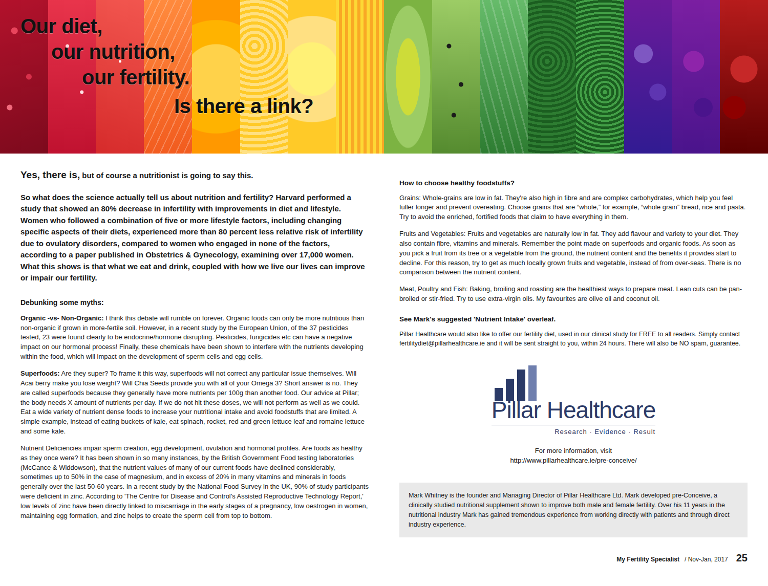Our diet, our nutrition, our fertility. Is there a link?
Yes, there is, but of course a nutritionist is going to say this.
So what does the science actually tell us about nutrition and fertility? Harvard performed a study that showed an 80% decrease in infertility with improvements in diet and lifestyle. Women who followed a combination of five or more lifestyle factors, including changing specific aspects of their diets, experienced more than 80 percent less relative risk of infertility due to ovulatory disorders, compared to women who engaged in none of the factors, according to a paper published in Obstetrics & Gynecology, examining over 17,000 women. What this shows is that what we eat and drink, coupled with how we live our lives can improve or impair our fertility.
Debunking some myths:
Organic -vs- Non-Organic: I think this debate will rumble on forever. Organic foods can only be more nutritious than non-organic if grown in more-fertile soil. However, in a recent study by the European Union, of the 37 pesticides tested, 23 were found clearly to be endocrine/hormone disrupting. Pesticides, fungicides etc can have a negative impact on our hormonal process! Finally, these chemicals have been shown to interfere with the nutrients developing within the food, which will impact on the development of sperm cells and egg cells.
Superfoods: Are they super? To frame it this way, superfoods will not correct any particular issue themselves. Will Acai berry make you lose weight? Will Chia Seeds provide you with all of your Omega 3? Short answer is no. They are called superfoods because they generally have more nutrients per 100g than another food. Our advice at Pillar; the body needs X amount of nutrients per day. If we do not hit these doses, we will not perform as well as we could. Eat a wide variety of nutrient dense foods to increase your nutritional intake and avoid foodstuffs that are limited. A simple example, instead of eating buckets of kale, eat spinach, rocket, red and green lettuce leaf and romaine lettuce and some kale.
Nutrient Deficiencies impair sperm creation, egg development, ovulation and hormonal profiles. Are foods as healthy as they once were? It has been shown in so many instances, by the British Government Food testing laboratories (McCance & Widdowson), that the nutrient values of many of our current foods have declined considerably, sometimes up to 50% in the case of magnesium, and in excess of 20% in many vitamins and minerals in foods generally over the last 50-60 years. In a recent study by the National Food Survey in the UK, 90% of study participants were deficient in zinc. According to 'The Centre for Disease and Control's Assisted Reproductive Technology Report,' low levels of zinc have been directly linked to miscarriage in the early stages of a pregnancy, low oestrogen in women, maintaining egg formation, and zinc helps to create the sperm cell from top to bottom.
How to choose healthy foodstuffs?
Grains: Whole-grains are low in fat. They're also high in fibre and are complex carbohydrates, which help you feel fuller longer and prevent overeating. Choose grains that are “whole,” for example, “whole grain” bread, rice and pasta. Try to avoid the enriched, fortified foods that claim to have everything in them.
Fruits and Vegetables: Fruits and vegetables are naturally low in fat. They add flavour and variety to your diet. They also contain fibre, vitamins and minerals. Remember the point made on superfoods and organic foods. As soon as you pick a fruit from its tree or a vegetable from the ground, the nutrient content and the benefits it provides start to decline. For this reason, try to get as much locally grown fruits and vegetable, instead of from over-seas. There is no comparison between the nutrient content.
Meat, Poultry and Fish: Baking, broiling and roasting are the healthiest ways to prepare meat. Lean cuts can be pan-broiled or stir-fried. Try to use extra-virgin oils. My favourites are olive oil and coconut oil.
See Mark's suggested 'Nutrient Intake' overleaf.
Pillar Healthcare would also like to offer our fertility diet, used in our clinical study for FREE to all readers. Simply contact fertilitydiet@pillarhealthcare.ie and it will be sent straight to you, within 24 hours. There will also be NO spam, guarantee.
Pillar Healthcare
Research · Evidence · Result
For more information, visit
http://www.pillarhealthcare.ie/pre-conceive/
Mark Whitney is the founder and Managing Director of Pillar Healthcare Ltd. Mark developed pre-Conceive, a clinically studied nutritional supplement shown to improve both male and female fertility. Over his 11 years in the nutritional industry Mark has gained tremendous experience from working directly with patients and through direct industry experience.
My Fertility Specialist / Nov-Jan, 2017 25